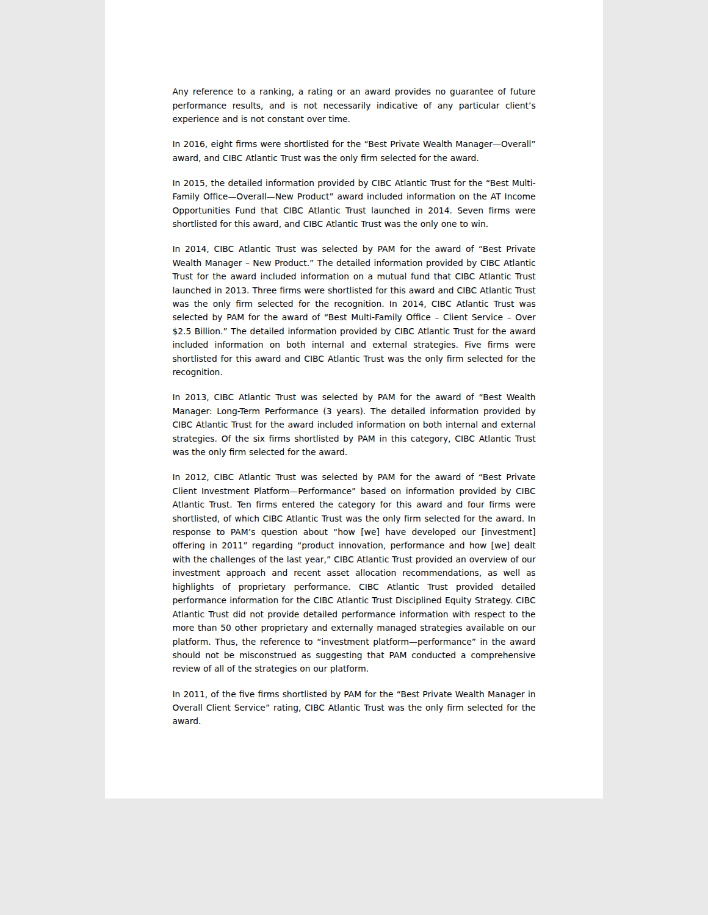Any reference to a ranking, a rating or an award provides no guarantee of future performance results, and is not necessarily indicative of any particular client’s experience and is not constant over time.
In 2016, eight firms were shortlisted for the “Best Private Wealth Manager—Overall” award, and CIBC Atlantic Trust was the only firm selected for the award.
In 2015, the detailed information provided by CIBC Atlantic Trust for the “Best Multi-Family Office—Overall—New Product” award included information on the AT Income Opportunities Fund that CIBC Atlantic Trust launched in 2014. Seven firms were shortlisted for this award, and CIBC Atlantic Trust was the only one to win.
In 2014, CIBC Atlantic Trust was selected by PAM for the award of “Best Private Wealth Manager – New Product.” The detailed information provided by CIBC Atlantic Trust for the award included information on a mutual fund that CIBC Atlantic Trust launched in 2013. Three firms were shortlisted for this award and CIBC Atlantic Trust was the only firm selected for the recognition. In 2014, CIBC Atlantic Trust was selected by PAM for the award of “Best Multi-Family Office – Client Service – Over $2.5 Billion.” The detailed information provided by CIBC Atlantic Trust for the award included information on both internal and external strategies. Five firms were shortlisted for this award and CIBC Atlantic Trust was the only firm selected for the recognition.
In 2013, CIBC Atlantic Trust was selected by PAM for the award of “Best Wealth Manager: Long-Term Performance (3 years). The detailed information provided by CIBC Atlantic Trust for the award included information on both internal and external strategies. Of the six firms shortlisted by PAM in this category, CIBC Atlantic Trust was the only firm selected for the award.
In 2012, CIBC Atlantic Trust was selected by PAM for the award of “Best Private Client Investment Platform—Performance” based on information provided by CIBC Atlantic Trust. Ten firms entered the category for this award and four firms were shortlisted, of which CIBC Atlantic Trust was the only firm selected for the award. In response to PAM’s question about “how [we] have developed our [investment] offering in 2011” regarding “product innovation, performance and how [we] dealt with the challenges of the last year,” CIBC Atlantic Trust provided an overview of our investment approach and recent asset allocation recommendations, as well as highlights of proprietary performance. CIBC Atlantic Trust provided detailed performance information for the CIBC Atlantic Trust Disciplined Equity Strategy. CIBC Atlantic Trust did not provide detailed performance information with respect to the more than 50 other proprietary and externally managed strategies available on our platform. Thus, the reference to “investment platform—performance” in the award should not be misconstrued as suggesting that PAM conducted a comprehensive review of all of the strategies on our platform.
In 2011, of the five firms shortlisted by PAM for the “Best Private Wealth Manager in Overall Client Service” rating, CIBC Atlantic Trust was the only firm selected for the award.